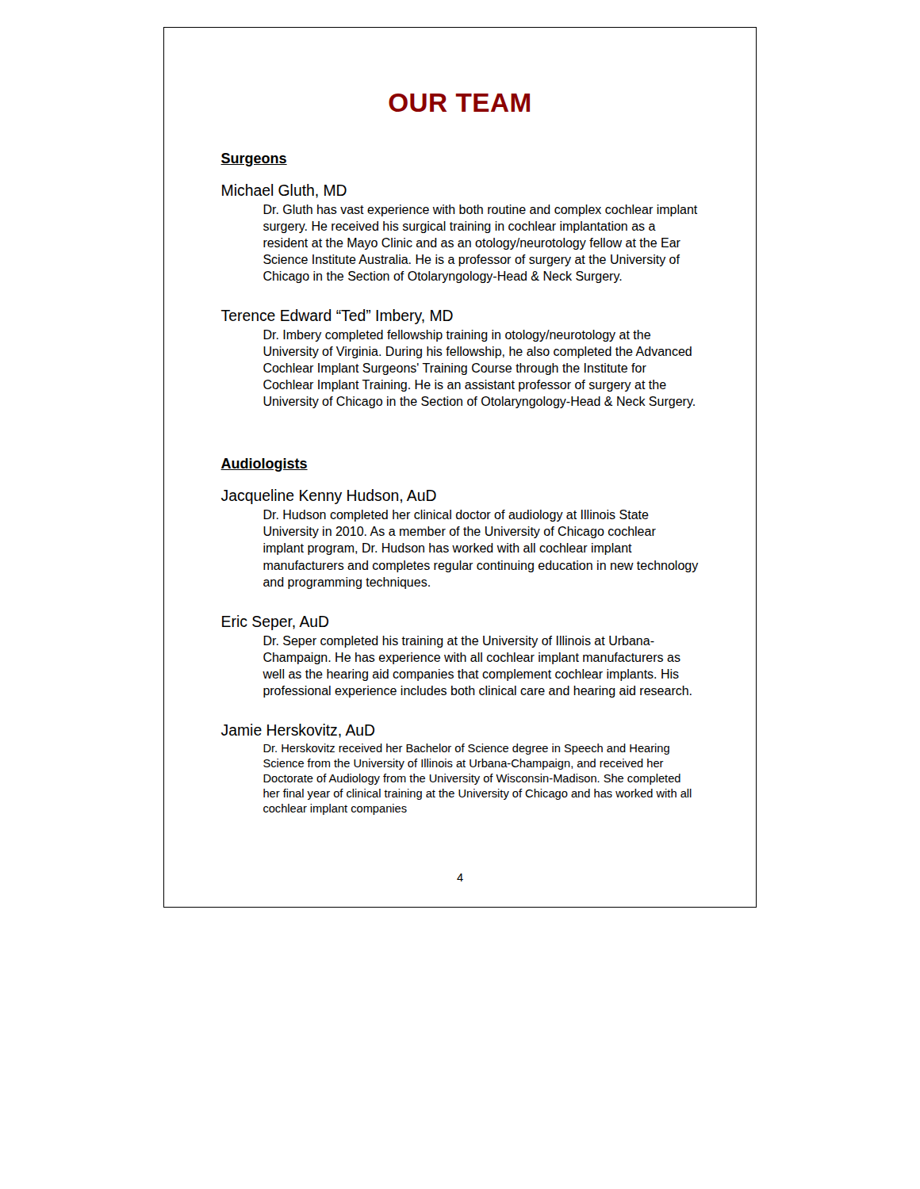OUR TEAM
Surgeons
Michael Gluth, MD
Dr. Gluth has vast experience with both routine and complex cochlear implant surgery. He received his surgical training in cochlear implantation as a resident at the Mayo Clinic and as an otology/neurotology fellow at the Ear Science Institute Australia. He is a professor of surgery at the University of Chicago in the Section of Otolaryngology-Head & Neck Surgery.
Terence Edward “Ted” Imbery, MD
Dr. Imbery completed fellowship training in otology/neurotology at the University of Virginia. During his fellowship, he also completed the Advanced Cochlear Implant Surgeons' Training Course through the Institute for Cochlear Implant Training. He is an assistant professor of surgery at the University of Chicago in the Section of Otolaryngology-Head & Neck Surgery.
Audiologists
Jacqueline Kenny Hudson, AuD
Dr. Hudson completed her clinical doctor of audiology at Illinois State University in 2010. As a member of the University of Chicago cochlear implant program, Dr. Hudson has worked with all cochlear implant manufacturers and completes regular continuing education in new technology and programming techniques.
Eric Seper, AuD
Dr. Seper completed his training at the University of Illinois at Urbana-Champaign. He has experience with all cochlear implant manufacturers as well as the hearing aid companies that complement cochlear implants. His professional experience includes both clinical care and hearing aid research.
Jamie Herskovitz, AuD
Dr. Herskovitz received her Bachelor of Science degree in Speech and Hearing Science from the University of Illinois at Urbana-Champaign, and received her Doctorate of Audiology from the University of Wisconsin-Madison. She completed her final year of clinical training at the University of Chicago and has worked with all cochlear implant companies
4